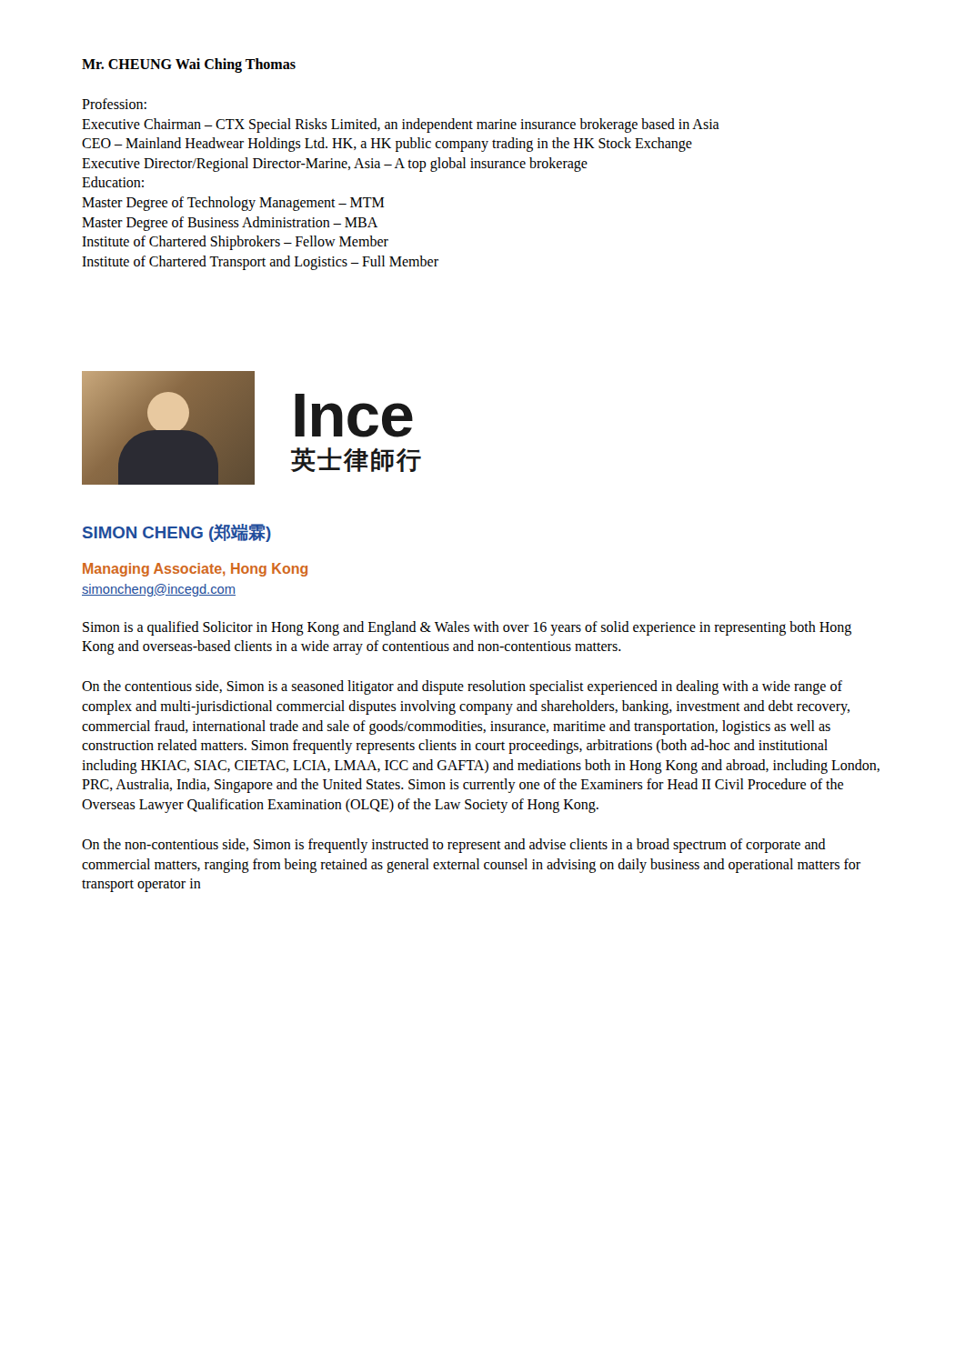Mr. CHEUNG Wai Ching Thomas
Profession:
Executive Chairman – CTX Special Risks Limited, an independent marine insurance brokerage based in Asia
CEO – Mainland Headwear Holdings Ltd. HK, a HK public company trading in the HK Stock Exchange
Executive Director/Regional Director-Marine, Asia – A top global insurance brokerage
Education:
Master Degree of Technology Management – MTM
Master Degree of Business Administration – MBA
Institute of Chartered Shipbrokers – Fellow Member
Institute of Chartered Transport and Logistics – Full Member
Ince
英士律師行
SIMON CHENG (郑端霖)
Managing Associate, Hong Kong
simoncheng@incegd.com
Simon is a qualified Solicitor in Hong Kong and England & Wales with over 16 years of solid experience in representing both Hong Kong and overseas-based clients in a wide array of contentious and non-contentious matters.
On the contentious side, Simon is a seasoned litigator and dispute resolution specialist experienced in dealing with a wide range of complex and multi-jurisdictional commercial disputes involving company and shareholders, banking, investment and debt recovery, commercial fraud, international trade and sale of goods/commodities, insurance, maritime and transportation, logistics as well as construction related matters. Simon frequently represents clients in court proceedings, arbitrations (both ad-hoc and institutional including HKIAC, SIAC, CIETAC, LCIA, LMAA, ICC and GAFTA) and mediations both in Hong Kong and abroad, including London, PRC, Australia, India, Singapore and the United States. Simon is currently one of the Examiners for Head II Civil Procedure of the Overseas Lawyer Qualification Examination (OLQE) of the Law Society of Hong Kong.
On the non-contentious side, Simon is frequently instructed to represent and advise clients in a broad spectrum of corporate and commercial matters, ranging from being retained as general external counsel in advising on daily business and operational matters for transport operator in